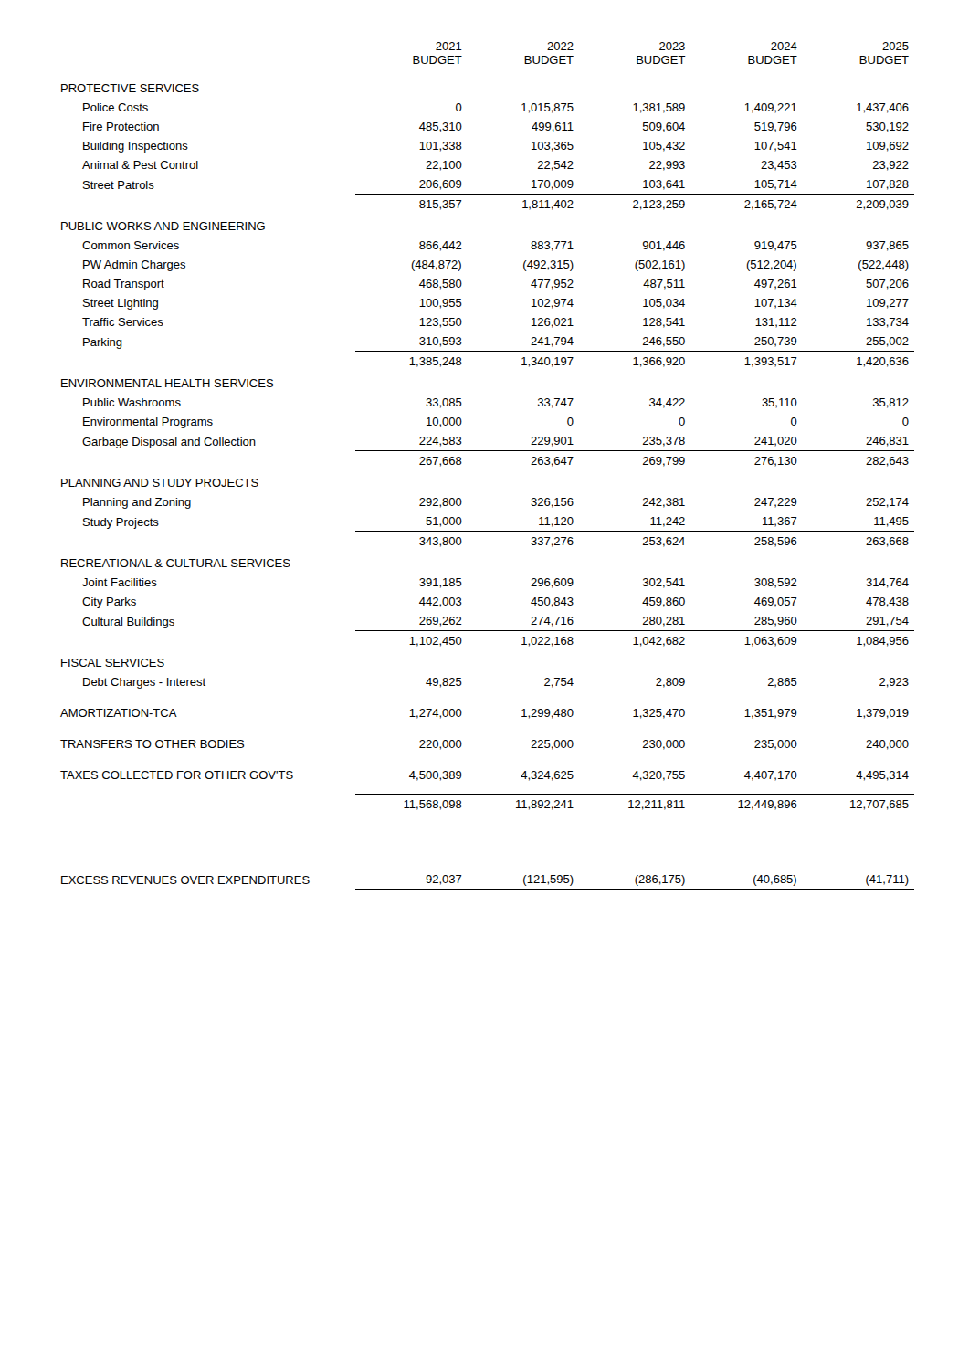| | 2021 | 2022 | 2023 | 2024 | 2025 |
| --- | --- | --- | --- | --- | --- |
| | BUDGET | BUDGET | BUDGET | BUDGET | BUDGET |
| PROTECTIVE SERVICES | | | | | |
| Police Costs | 0 | 1,015,875 | 1,381,589 | 1,409,221 | 1,437,406 |
| Fire Protection | 485,310 | 499,611 | 509,604 | 519,796 | 530,192 |
| Building Inspections | 101,338 | 103,365 | 105,432 | 107,541 | 109,692 |
| Animal & Pest Control | 22,100 | 22,542 | 22,993 | 23,453 | 23,922 |
| Street Patrols | 206,609 | 170,009 | 103,641 | 105,714 | 107,828 |
| | 815,357 | 1,811,402 | 2,123,259 | 2,165,724 | 2,209,039 |
| PUBLIC WORKS AND ENGINEERING | | | | | |
| Common Services | 866,442 | 883,771 | 901,446 | 919,475 | 937,865 |
| PW Admin Charges | (484,872) | (492,315) | (502,161) | (512,204) | (522,448) |
| Road Transport | 468,580 | 477,952 | 487,511 | 497,261 | 507,206 |
| Street Lighting | 100,955 | 102,974 | 105,034 | 107,134 | 109,277 |
| Traffic Services | 123,550 | 126,021 | 128,541 | 131,112 | 133,734 |
| Parking | 310,593 | 241,794 | 246,550 | 250,739 | 255,002 |
| | 1,385,248 | 1,340,197 | 1,366,920 | 1,393,517 | 1,420,636 |
| ENVIRONMENTAL HEALTH SERVICES | | | | | |
| Public Washrooms | 33,085 | 33,747 | 34,422 | 35,110 | 35,812 |
| Environmental Programs | 10,000 | 0 | 0 | 0 | 0 |
| Garbage Disposal and Collection | 224,583 | 229,901 | 235,378 | 241,020 | 246,831 |
| | 267,668 | 263,647 | 269,799 | 276,130 | 282,643 |
| PLANNING AND STUDY PROJECTS | | | | | |
| Planning and Zoning | 292,800 | 326,156 | 242,381 | 247,229 | 252,174 |
| Study Projects | 51,000 | 11,120 | 11,242 | 11,367 | 11,495 |
| | 343,800 | 337,276 | 253,624 | 258,596 | 263,668 |
| RECREATIONAL & CULTURAL SERVICES | | | | | |
| Joint Facilities | 391,185 | 296,609 | 302,541 | 308,592 | 314,764 |
| City Parks | 442,003 | 450,843 | 459,860 | 469,057 | 478,438 |
| Cultural Buildings | 269,262 | 274,716 | 280,281 | 285,960 | 291,754 |
| | 1,102,450 | 1,022,168 | 1,042,682 | 1,063,609 | 1,084,956 |
| FISCAL SERVICES | | | | | |
| Debt Charges - Interest | 49,825 | 2,754 | 2,809 | 2,865 | 2,923 |
| AMORTIZATION-TCA | 1,274,000 | 1,299,480 | 1,325,470 | 1,351,979 | 1,379,019 |
| TRANSFERS TO OTHER BODIES | 220,000 | 225,000 | 230,000 | 235,000 | 240,000 |
| TAXES COLLECTED FOR OTHER GOV'TS | 4,500,389 | 4,324,625 | 4,320,755 | 4,407,170 | 4,495,314 |
| | 11,568,098 | 11,892,241 | 12,211,811 | 12,449,896 | 12,707,685 |
| EXCESS REVENUES OVER EXPENDITURES | 92,037 | (121,595) | (286,175) | (40,685) | (41,711) |